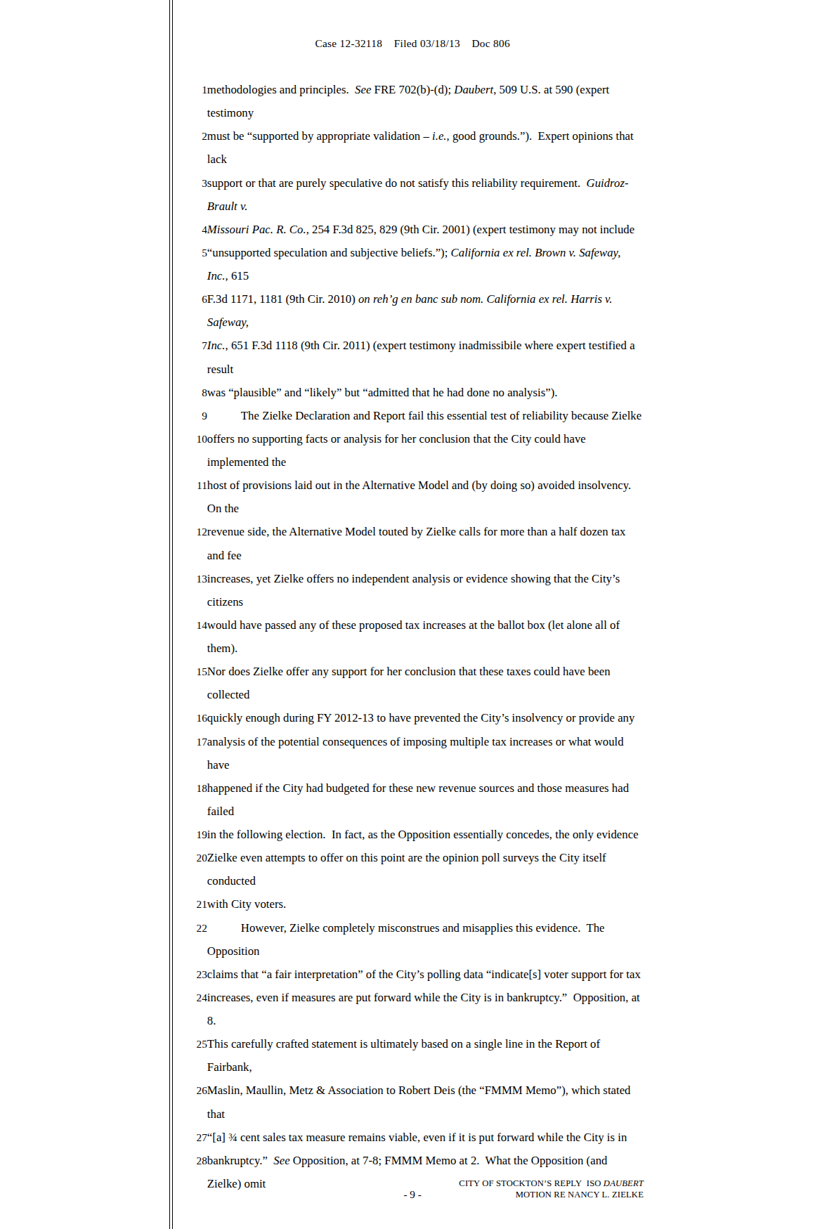Case 12-32118 Filed 03/18/13 Doc 806
| 1 | methodologies and principles. See FRE 702(b)-(d); Daubert , 509 U.S. at 590 (expert testimony |
| 2 | must be “supported by appropriate validation – i.e. , good grounds.”). Expert opinions that lack |
| 3 | support or that are purely speculative do not satisfy this reliability requirement. Guidroz-Brault v. |
| 4 | Missouri Pac. R. Co. , 254 F.3d 825, 829 (9th Cir. 2001) (expert testimony may not include |
| 5 | “unsupported speculation and subjective beliefs.”); California ex rel. Brown v. Safeway, Inc. , 615 |
| 6 | F.3d 1171, 1181 (9th Cir. 2010) on reh’g en banc sub nom. California ex rel. Harris v. Safeway, |
| 7 | Inc. , 651 F.3d 1118 (9th Cir. 2011) (expert testimony inadmissibile where expert testified a result |
| 8 | was “plausible” and “likely” but “admitted that he had done no analysis”). |
| 9 | The Zielke Declaration and Report fail this essential test of reliability because Zielke |
| 10 | offers no supporting facts or analysis for her conclusion that the City could have implemented the |
| 11 | host of provisions laid out in the Alternative Model and (by doing so) avoided insolvency. On the |
| 12 | revenue side, the Alternative Model touted by Zielke calls for more than a half dozen tax and fee |
| 13 | increases, yet Zielke offers no independent analysis or evidence showing that the City’s citizens |
| 14 | would have passed any of these proposed tax increases at the ballot box (let alone all of them). |
| 15 | Nor does Zielke offer any support for her conclusion that these taxes could have been collected |
| 16 | quickly enough during FY 2012-13 to have prevented the City’s insolvency or provide any |
| 17 | analysis of the potential consequences of imposing multiple tax increases or what would have |
| 18 | happened if the City had budgeted for these new revenue sources and those measures had failed |
| 19 | in the following election. In fact, as the Opposition essentially concedes, the only evidence |
| 20 | Zielke even attempts to offer on this point are the opinion poll surveys the City itself conducted |
| 21 | with City voters. |
| 22 | However, Zielke completely misconstrues and misapplies this evidence. The Opposition |
| 23 | claims that “a fair interpretation” of the City’s polling data “indicate[s] voter support for tax |
| 24 | increases, even if measures are put forward while the City is in bankruptcy.” Opposition, at 8. |
| 25 | This carefully crafted statement is ultimately based on a single line in the Report of Fairbank, |
| 26 | Maslin, Maullin, Metz & Association to Robert Deis (the “FMMM Memo”), which stated that |
| 27 | “[a] ¾ cent sales tax measure remains viable, even if it is put forward while the City is in |
| 28 | bankruptcy.” See Opposition, at 7-8; FMMM Memo at 2. What the Opposition (and Zielke) omit |
- 9 -
CITY OF STOCKTON’S REPLY ISO DAUBERT
MOTION RE NANCY L. ZIELKE